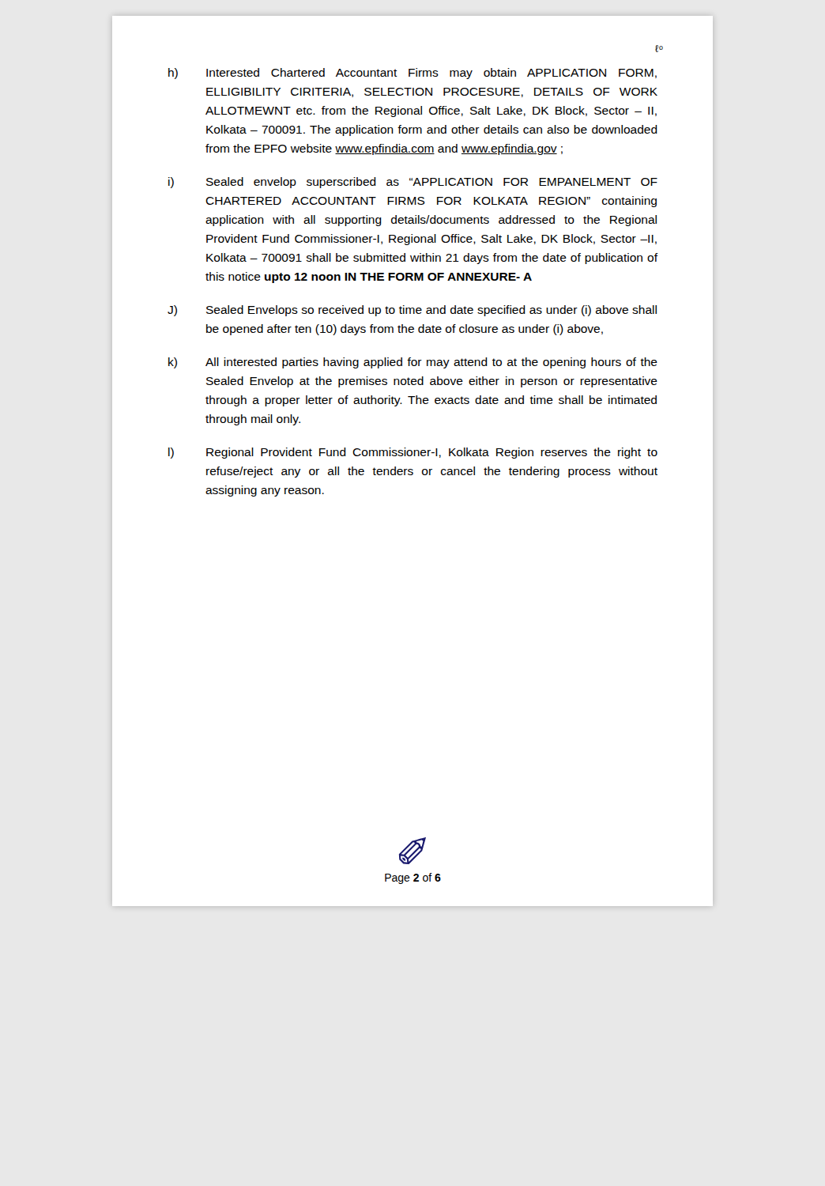ℓᵒ
h)
Interested Chartered Accountant Firms may obtain APPLICATION FORM, ELLIGIBILITY CIRITERIA, SELECTION PROCESURE, DETAILS OF WORK ALLOTMEWNT etc. from the Regional Office, Salt Lake, DK Block, Sector – II, Kolkata – 700091. The application form and other details can also be downloaded from the EPFO website www.epfindia.com and www.epfindia.gov ;
i)
Sealed envelop superscribed as “APPLICATION FOR EMPANELMENT OF CHARTERED ACCOUNTANT FIRMS FOR KOLKATA REGION” containing application with all supporting details/documents addressed to the Regional Provident Fund Commissioner-I, Regional Office, Salt Lake, DK Block, Sector –II, Kolkata – 700091 shall be submitted within 21 days from the date of publication of this notice upto 12 noon IN THE FORM OF ANNEXURE- A
J)
Sealed Envelops so received up to time and date specified as under (i) above shall be opened after ten (10) days from the date of closure as under (i) above,
k)
All interested parties having applied for may attend to at the opening hours of the Sealed Envelop at the premises noted above either in person or representative through a proper letter of authority. The exacts date and time shall be intimated through mail only.
l)
Regional Provident Fund Commissioner-I, Kolkata Region reserves the right to refuse/reject any or all the tenders or cancel the tendering process without assigning any reason.
✐
Page 2 of 6